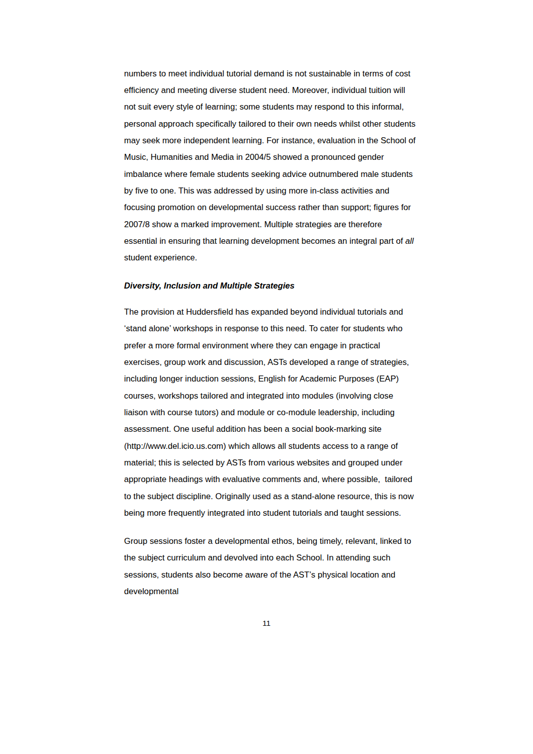numbers to meet individual tutorial demand is not sustainable in terms of cost efficiency and meeting diverse student need. Moreover, individual tuition will not suit every style of learning; some students may respond to this informal, personal approach specifically tailored to their own needs whilst other students may seek more independent learning. For instance, evaluation in the School of Music, Humanities and Media in 2004/5 showed a pronounced gender imbalance where female students seeking advice outnumbered male students by five to one. This was addressed by using more in-class activities and focusing promotion on developmental success rather than support; figures for 2007/8 show a marked improvement. Multiple strategies are therefore essential in ensuring that learning development becomes an integral part of all student experience.
Diversity, Inclusion and Multiple Strategies
The provision at Huddersfield has expanded beyond individual tutorials and ‘stand alone’ workshops in response to this need. To cater for students who prefer a more formal environment where they can engage in practical exercises, group work and discussion, ASTs developed a range of strategies, including longer induction sessions, English for Academic Purposes (EAP) courses, workshops tailored and integrated into modules (involving close liaison with course tutors) and module or co-module leadership, including assessment. One useful addition has been a social book-marking site (http://www.del.icio.us.com) which allows all students access to a range of material; this is selected by ASTs from various websites and grouped under appropriate headings with evaluative comments and, where possible, tailored to the subject discipline. Originally used as a stand-alone resource, this is now being more frequently integrated into student tutorials and taught sessions.
Group sessions foster a developmental ethos, being timely, relevant, linked to the subject curriculum and devolved into each School. In attending such sessions, students also become aware of the AST’s physical location and developmental
11